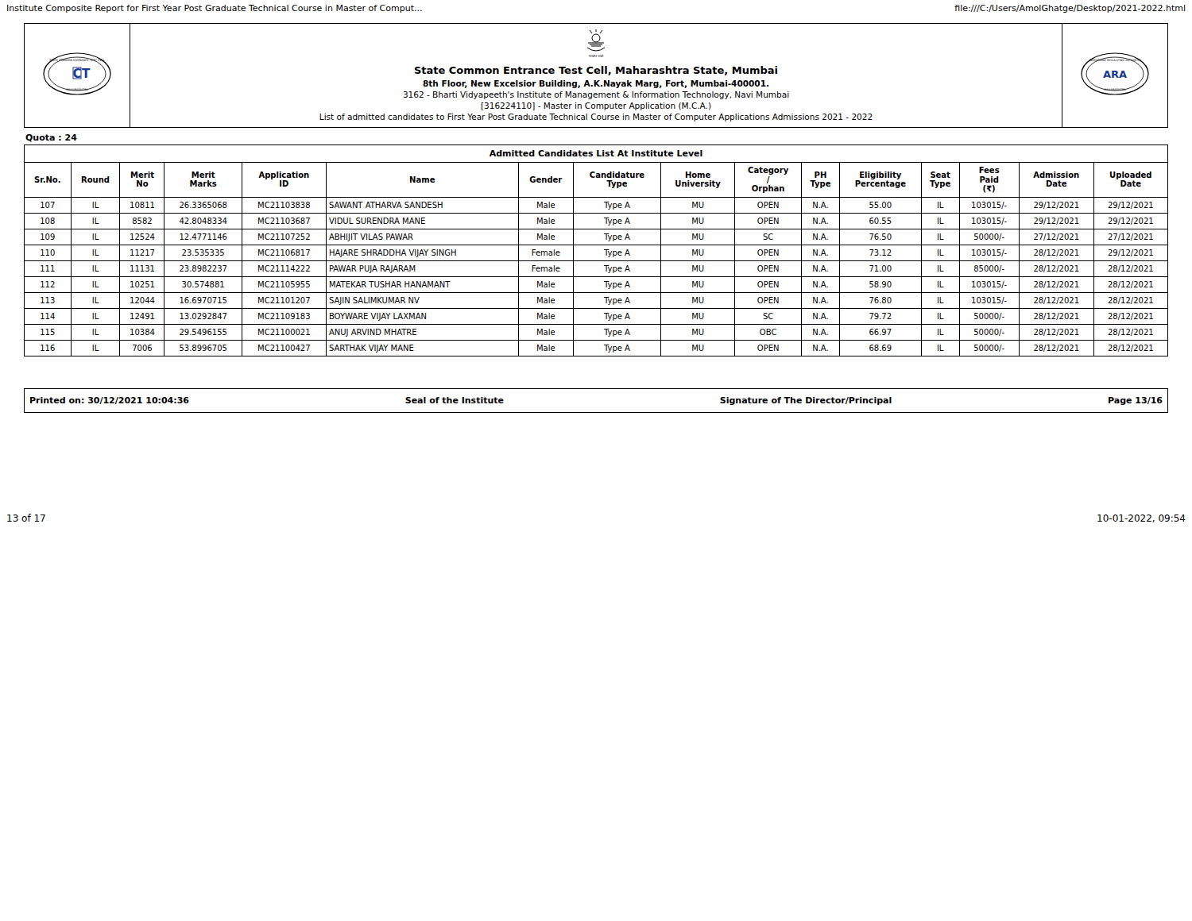Institute Composite Report for First Year Post Graduate Technical Course in Master of Comput...
file:///C:/Users/AmolGhatge/Desktop/2021-2022.html
| C T STATE COMMON ENTRANCE TEST CELL MAHARASHTRA | सत्यमेव जयते State Common Entrance Test Cell, Maharashtra State, Mumbai 8th Floor, New Excelsior Building, A.K.Nayak Marg, Fort, Mumbai-400001. 3162 - Bharti Vidyapeeth's Institute of Management & Information Technology, Navi Mumbai [316224110] - Master in Computer Application (M.C.A.) List of admitted candidates to First Year Post Graduate Technical Course in Master of Computer Applications Admissions 2021 - 2022 | ARA ADMISSIONS REGULATING AUTHORITY MAHARASHTRA |
Quota : 24
Admitted Candidates List At Institute Level
| Sr.No. | Round | Merit No | Merit Marks | Application ID | Name | Gender | Candidature Type | Home University | Category / Orphan | PH Type | Eligibility Percentage | Seat Type | Fees Paid (₹) | Admission Date | Uploaded Date |
| --- | --- | --- | --- | --- | --- | --- | --- | --- | --- | --- | --- | --- | --- | --- | --- |
| 107 | IL | 10811 | 26.3365068 | MC21103838 | SAWANT ATHARVA SANDESH | Male | Type A | MU | OPEN | N.A. | 55.00 | IL | 103015/- | 29/12/2021 | 29/12/2021 |
| 108 | IL | 8582 | 42.8048334 | MC21103687 | VIDUL SURENDRA MANE | Male | Type A | MU | OPEN | N.A. | 60.55 | IL | 103015/- | 29/12/2021 | 29/12/2021 |
| 109 | IL | 12524 | 12.4771146 | MC21107252 | ABHIJIT VILAS PAWAR | Male | Type A | MU | SC | N.A. | 76.50 | IL | 50000/- | 27/12/2021 | 27/12/2021 |
| 110 | IL | 11217 | 23.535335 | MC21106817 | HAJARE SHRADDHA VIJAY SINGH | Female | Type A | MU | OPEN | N.A. | 73.12 | IL | 103015/- | 28/12/2021 | 29/12/2021 |
| 111 | IL | 11131 | 23.8982237 | MC21114222 | PAWAR PUJA RAJARAM | Female | Type A | MU | OPEN | N.A. | 71.00 | IL | 85000/- | 28/12/2021 | 28/12/2021 |
| 112 | IL | 10251 | 30.574881 | MC21105955 | MATEKAR TUSHAR HANAMANT | Male | Type A | MU | OPEN | N.A. | 58.90 | IL | 103015/- | 28/12/2021 | 28/12/2021 |
| 113 | IL | 12044 | 16.6970715 | MC21101207 | SAJIN SALIMKUMAR NV | Male | Type A | MU | OPEN | N.A. | 76.80 | IL | 103015/- | 28/12/2021 | 28/12/2021 |
| 114 | IL | 12491 | 13.0292847 | MC21109183 | BOYWARE VIJAY LAXMAN | Male | Type A | MU | SC | N.A. | 79.72 | IL | 50000/- | 28/12/2021 | 28/12/2021 |
| 115 | IL | 10384 | 29.5496155 | MC21100021 | ANUJ ARVIND MHATRE | Male | Type A | MU | OBC | N.A. | 66.97 | IL | 50000/- | 28/12/2021 | 28/12/2021 |
| 116 | IL | 7006 | 53.8996705 | MC21100427 | SARTHAK VIJAY MANE | Male | Type A | MU | OPEN | N.A. | 68.69 | IL | 50000/- | 28/12/2021 | 28/12/2021 |
Printed on: 30/12/2021 10:04:36
Seal of the Institute
Signature of The Director/Principal
Page 13/16
13 of 17
10-01-2022, 09:54